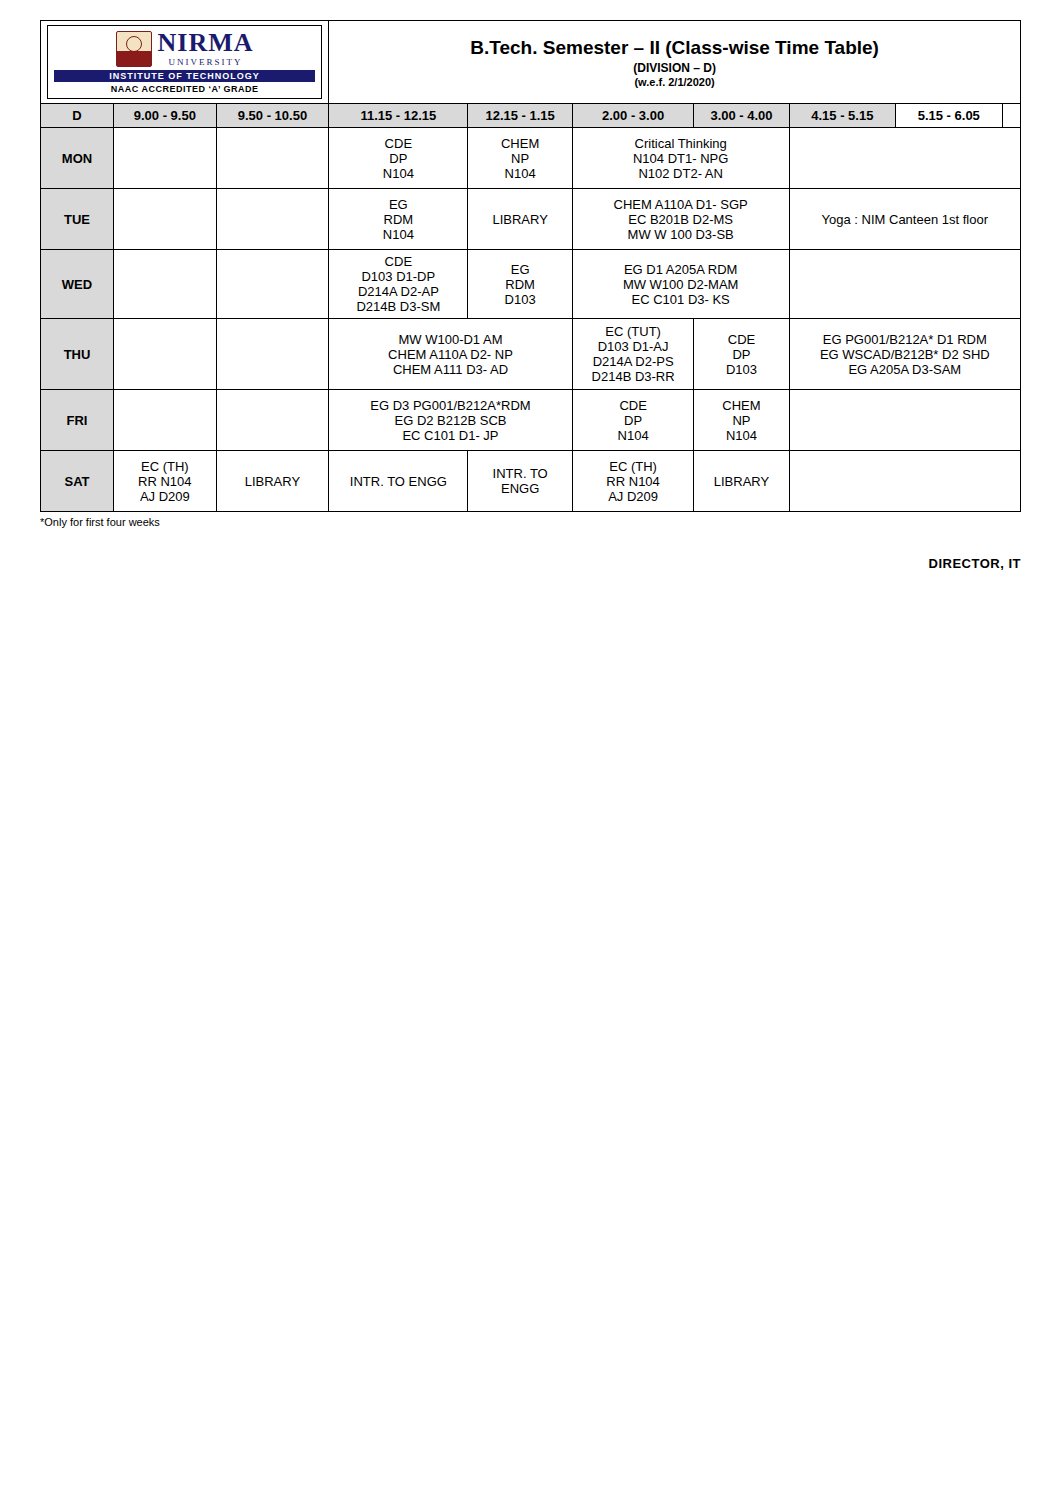| NIRMA UNIVERSITY INSTITUTE OF TECHNOLOGY NAAC ACCREDITED ‘A’ GRADE | B.Tech. Semester – II (Class-wise Time Table) (DIVISION – D) (w.e.f. 2/1/2020) |
| D | 9.00 - 9.50 | 9.50 - 10.50 | 11.15 - 12.15 | 12.15 - 1.15 | 2.00 - 3.00 | 3.00 - 4.00 | 4.15 - 5.15 | 5.15 - 6.05 | |
| MON | | | CDE DP N104 | CHEM NP N104 | Critical Thinking N104 DT1- NPG N102 DT2- AN | |
| TUE | | | EG RDM N104 | LIBRARY | CHEM A110A D1- SGP EC B201B D2-MS MW W 100 D3-SB | Yoga : NIM Canteen 1st floor |
| WED | | | CDE D103 D1-DP D214A D2-AP D214B D3-SM | EG RDM D103 | EG D1 A205A RDM MW W100 D2-MAM EC C101 D3- KS | |
| THU | | | MW W100-D1 AM CHEM A110A D2- NP CHEM A111 D3- AD | EC (TUT) D103 D1-AJ D214A D2-PS D214B D3-RR | CDE DP D103 | EG PG001/B212A* D1 RDM EG WSCAD/B212B* D2 SHD EG A205A D3-SAM |
| FRI | | | EG D3 PG001/B212A*RDM EG D2 B212B SCB EC C101 D1- JP | CDE DP N104 | CHEM NP N104 | |
| SAT | EC (TH) RR N104 AJ D209 | LIBRARY | INTR. TO ENGG | INTR. TO ENGG | EC (TH) RR N104 AJ D209 | LIBRARY | |
*Only for first four weeks
DIRECTOR, IT